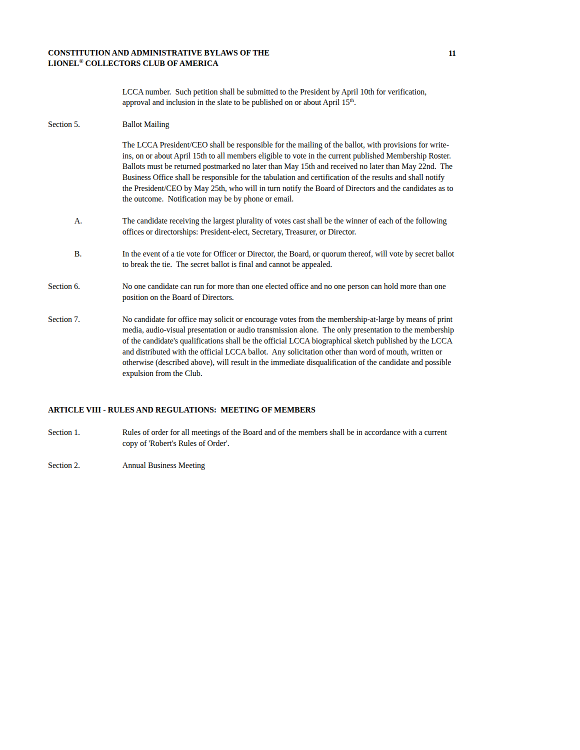CONSTITUTION AND ADMINISTRATIVE BYLAWS OF THE
LIONEL® COLLECTORS CLUB OF AMERICA
11
LCCA number. Such petition shall be submitted to the President by April 10th for verification, approval and inclusion in the slate to be published on or about April 15th.
Section 5.
Ballot Mailing
The LCCA President/CEO shall be responsible for the mailing of the ballot, with provisions for write-ins, on or about April 15th to all members eligible to vote in the current published Membership Roster. Ballots must be returned postmarked no later than May 15th and received no later than May 22nd. The Business Office shall be responsible for the tabulation and certification of the results and shall notify the President/CEO by May 25th, who will in turn notify the Board of Directors and the candidates as to the outcome. Notification may be by phone or email.
A.
The candidate receiving the largest plurality of votes cast shall be the winner of each of the following offices or directorships: President-elect, Secretary, Treasurer, or Director.
B.
In the event of a tie vote for Officer or Director, the Board, or quorum thereof, will vote by secret ballot to break the tie. The secret ballot is final and cannot be appealed.
Section 6.
No one candidate can run for more than one elected office and no one person can hold more than one position on the Board of Directors.
Section 7.
No candidate for office may solicit or encourage votes from the membership-at-large by means of print media, audio-visual presentation or audio transmission alone. The only presentation to the membership of the candidate's qualifications shall be the official LCCA biographical sketch published by the LCCA and distributed with the official LCCA ballot. Any solicitation other than word of mouth, written or otherwise (described above), will result in the immediate disqualification of the candidate and possible expulsion from the Club.
ARTICLE VIII - RULES AND REGULATIONS: MEETING OF MEMBERS
Section 1.
Rules of order for all meetings of the Board and of the members shall be in accordance with a current copy of 'Robert's Rules of Order'.
Section 2.
Annual Business Meeting